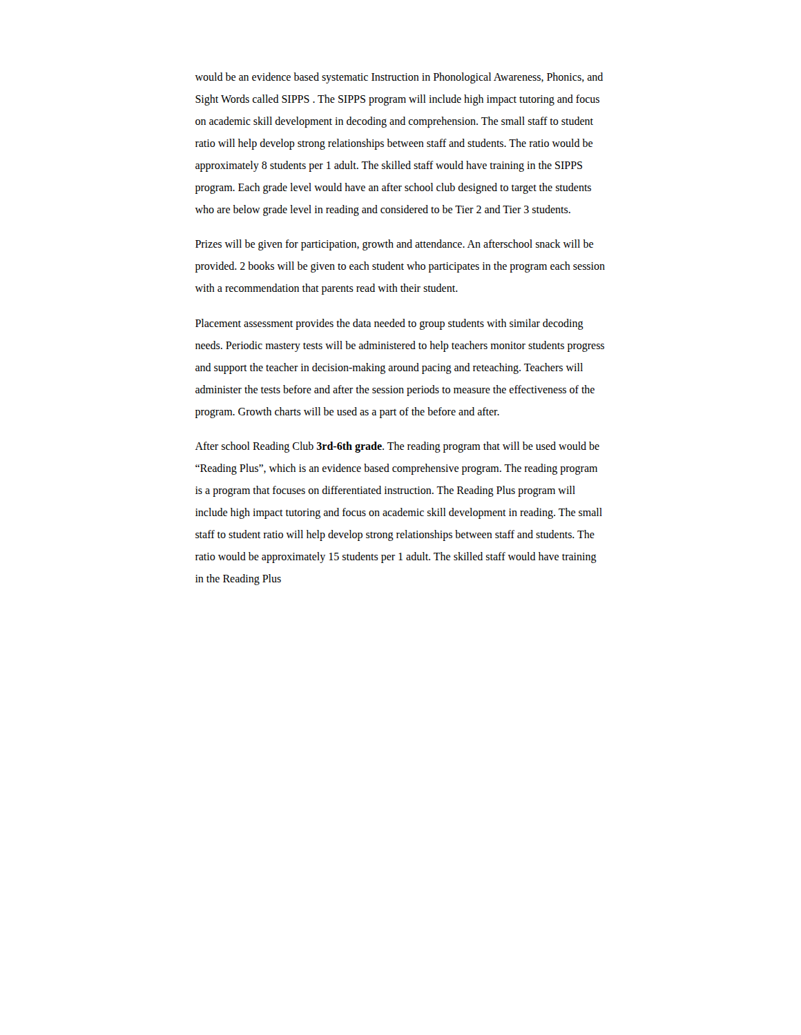would be an evidence based systematic Instruction in Phonological Awareness, Phonics, and Sight Words called SIPPS . The SIPPS program will include high impact tutoring and focus on academic skill development in decoding and comprehension. The small staff to student ratio will help develop strong relationships between staff and students. The ratio would be approximately 8 students per 1 adult. The skilled staff would have training in the SIPPS program. Each grade level would have an after school club designed to target the students who are below grade level in reading and considered to be Tier 2 and Tier 3 students.
Prizes will be given for participation, growth and attendance. An afterschool snack will be provided. 2 books will be given to each student who participates in the program each session with a recommendation that parents read with their student.
Placement assessment provides the data needed to group students with similar decoding needs. Periodic mastery tests will be administered to help teachers monitor students progress and support the teacher in decision-making around pacing and reteaching. Teachers will administer the tests before and after the session periods to measure the effectiveness of the program. Growth charts will be used as a part of the before and after.
After school Reading Club 3rd-6th grade. The reading program that will be used would be “Reading Plus”, which is an evidence based comprehensive program. The reading program is a program that focuses on differentiated instruction. The Reading Plus program will include high impact tutoring and focus on academic skill development in reading. The small staff to student ratio will help develop strong relationships between staff and students. The ratio would be approximately 15 students per 1 adult. The skilled staff would have training in the Reading Plus